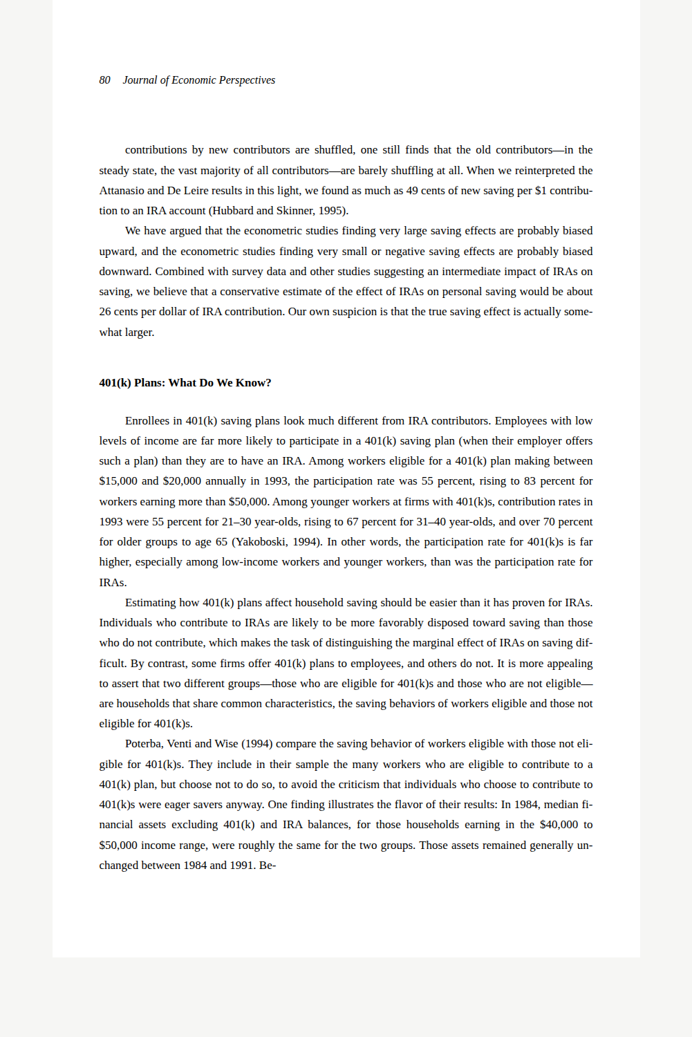80 Journal of Economic Perspectives
contributions by new contributors are shuffled, one still finds that the old contributors—in the steady state, the vast majority of all contributors—are barely shuffling at all. When we reinterpreted the Attanasio and De Leire results in this light, we found as much as 49 cents of new saving per $1 contribution to an IRA account (Hubbard and Skinner, 1995).
We have argued that the econometric studies finding very large saving effects are probably biased upward, and the econometric studies finding very small or negative saving effects are probably biased downward. Combined with survey data and other studies suggesting an intermediate impact of IRAs on saving, we believe that a conservative estimate of the effect of IRAs on personal saving would be about 26 cents per dollar of IRA contribution. Our own suspicion is that the true saving effect is actually somewhat larger.
401(k) Plans: What Do We Know?
Enrollees in 401(k) saving plans look much different from IRA contributors. Employees with low levels of income are far more likely to participate in a 401(k) saving plan (when their employer offers such a plan) than they are to have an IRA. Among workers eligible for a 401(k) plan making between $15,000 and $20,000 annually in 1993, the participation rate was 55 percent, rising to 83 percent for workers earning more than $50,000. Among younger workers at firms with 401(k)s, contribution rates in 1993 were 55 percent for 21–30 year-olds, rising to 67 percent for 31–40 year-olds, and over 70 percent for older groups to age 65 (Yakoboski, 1994). In other words, the participation rate for 401(k)s is far higher, especially among low-income workers and younger workers, than was the participation rate for IRAs.
Estimating how 401(k) plans affect household saving should be easier than it has proven for IRAs. Individuals who contribute to IRAs are likely to be more favorably disposed toward saving than those who do not contribute, which makes the task of distinguishing the marginal effect of IRAs on saving difficult. By contrast, some firms offer 401(k) plans to employees, and others do not. It is more appealing to assert that two different groups—those who are eligible for 401(k)s and those who are not eligible—are households that share common characteristics, the saving behaviors of workers eligible and those not eligible for 401(k)s.
Poterba, Venti and Wise (1994) compare the saving behavior of workers eligible with those not eligible for 401(k)s. They include in their sample the many workers who are eligible to contribute to a 401(k) plan, but choose not to do so, to avoid the criticism that individuals who choose to contribute to 401(k)s were eager savers anyway. One finding illustrates the flavor of their results: In 1984, median financial assets excluding 401(k) and IRA balances, for those households earning in the $40,000 to $50,000 income range, were roughly the same for the two groups. Those assets remained generally unchanged between 1984 and 1991. Be-